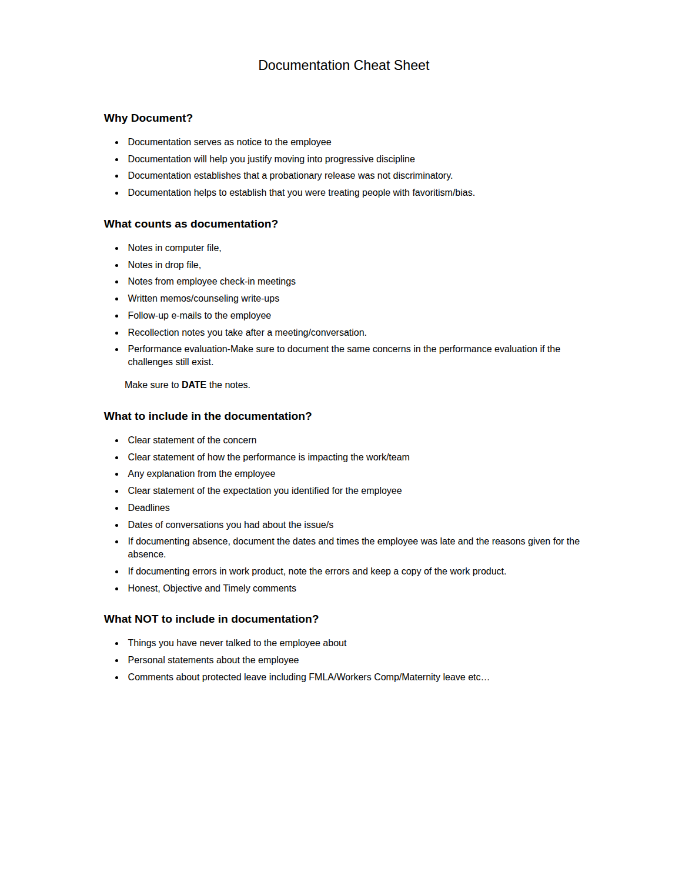Documentation Cheat Sheet
Why Document?
Documentation serves as notice to the employee
Documentation will help you justify moving into progressive discipline
Documentation establishes that a probationary release was not discriminatory.
Documentation helps to establish that you were treating people with favoritism/bias.
What counts as documentation?
Notes in computer file,
Notes in drop file,
Notes from employee check-in meetings
Written memos/counseling write-ups
Follow-up e-mails to the employee
Recollection notes you take after a meeting/conversation.
Performance evaluation-Make sure to document the same concerns in the performance evaluation if the challenges still exist.
Make sure to DATE the notes.
What to include in the documentation?
Clear statement of the concern
Clear statement of how the performance is impacting the work/team
Any explanation from the employee
Clear statement of the expectation you identified for the employee
Deadlines
Dates of conversations you had about the issue/s
If documenting absence, document the dates and times the employee was late and the reasons given for the absence.
If documenting errors in work product, note the errors and keep a copy of the work product.
Honest, Objective and Timely comments
What NOT to include in documentation?
Things you have never talked to the employee about
Personal statements about the employee
Comments about protected leave including FMLA/Workers Comp/Maternity leave etc…